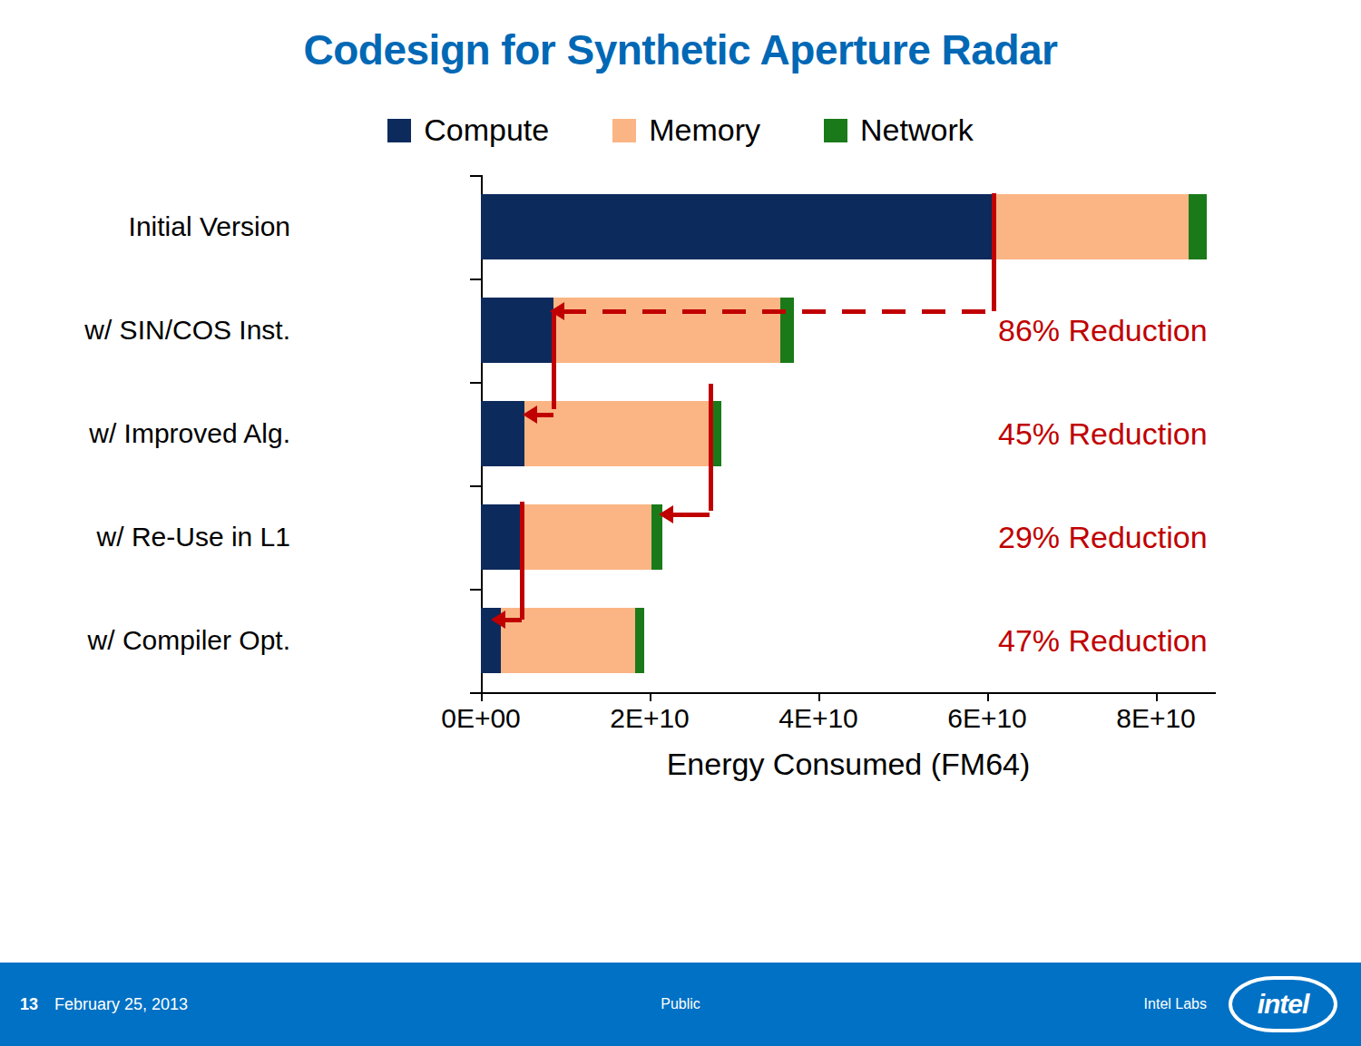Codesign for Synthetic Aperture Radar
Compute Memory Network
Initial Version
w/ SIN/COS Inst.
86% Reduction
w/ Improved Alg.
45% Reduction
w/ Re-Use in L1
29% Reduction
w/ Compiler Opt.
47% Reduction
0E+00 2E+10 4E+10 6E+10 8E+10
Energy Consumed (FM64)
13 February 25, 2013 Public Intel Labs intel